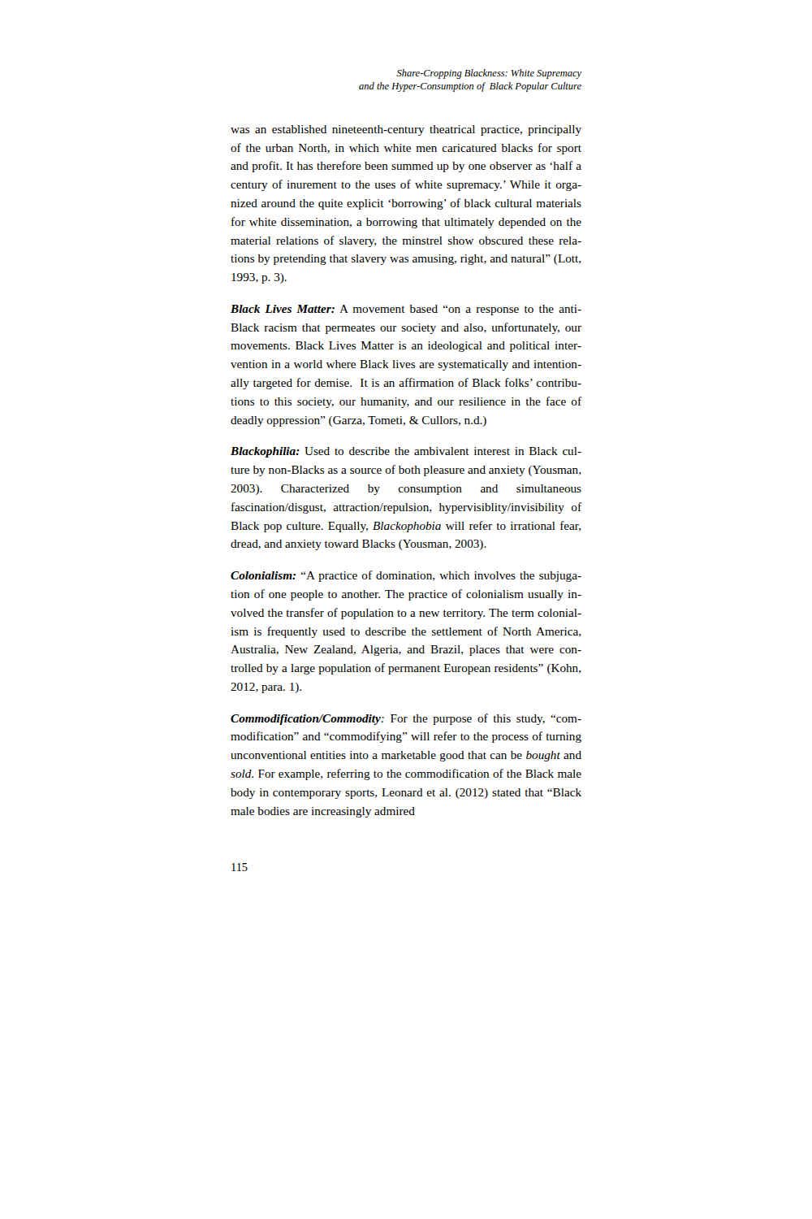Share-Cropping Blackness: White Supremacy
and the Hyper-Consumption of Black Popular Culture
was an established nineteenth-century theatrical practice, principally of the urban North, in which white men caricatured blacks for sport and profit. It has therefore been summed up by one observer as ‘half a century of inurement to the uses of white supremacy.’ While it organized around the quite explicit ‘borrowing’ of black cultural materials for white dissemination, a borrowing that ultimately depended on the material relations of slavery, the minstrel show obscured these relations by pretending that slavery was amusing, right, and natural” (Lott, 1993, p. 3).
Black Lives Matter: A movement based “on a response to the anti-Black racism that permeates our society and also, unfortunately, our movements. Black Lives Matter is an ideological and political intervention in a world where Black lives are systematically and intentionally targeted for demise. It is an affirmation of Black folks’ contributions to this society, our humanity, and our resilience in the face of deadly oppression” (Garza, Tometi, & Cullors, n.d.)
Blackophilia: Used to describe the ambivalent interest in Black culture by non-Blacks as a source of both pleasure and anxiety (Yousman, 2003). Characterized by consumption and simultaneous fascination/disgust, attraction/repulsion, hypervisiblity/invisibility of Black pop culture. Equally, Blackophobia will refer to irrational fear, dread, and anxiety toward Blacks (Yousman, 2003).
Colonialism: “A practice of domination, which involves the subjugation of one people to another. The practice of colonialism usually involved the transfer of population to a new territory. The term colonialism is frequently used to describe the settlement of North America, Australia, New Zealand, Algeria, and Brazil, places that were controlled by a large population of permanent European residents” (Kohn, 2012, para. 1).
Commodification/Commodity: For the purpose of this study, “commodification” and “commodifying” will refer to the process of turning unconventional entities into a marketable good that can be bought and sold. For example, referring to the commodification of the Black male body in contemporary sports, Leonard et al. (2012) stated that “Black male bodies are increasingly admired
115